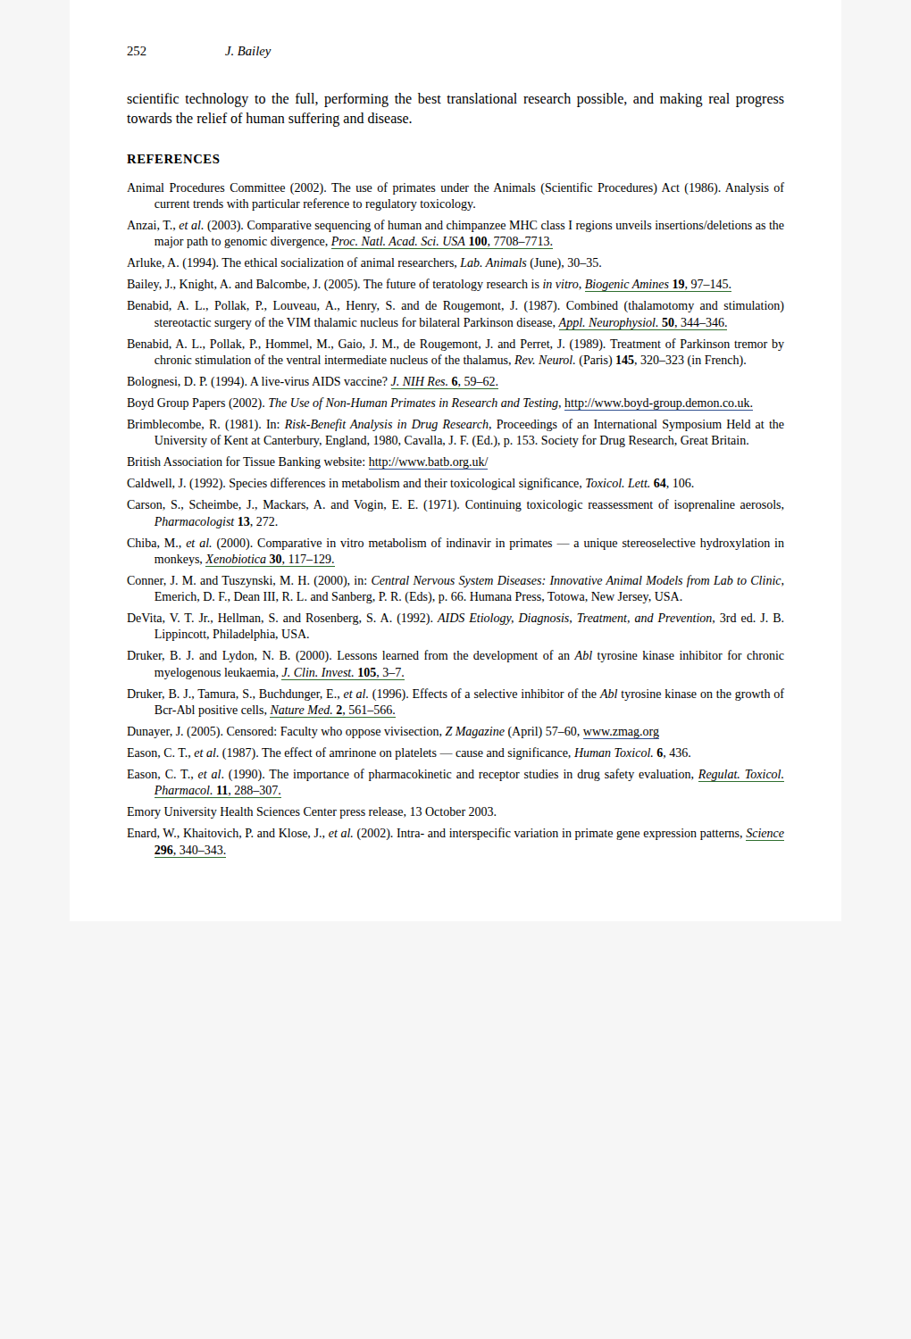252 J. Bailey
scientific technology to the full, performing the best translational research possible, and making real progress towards the relief of human suffering and disease.
References
Animal Procedures Committee (2002). The use of primates under the Animals (Scientific Procedures) Act (1986). Analysis of current trends with particular reference to regulatory toxicology.
Anzai, T., et al. (2003). Comparative sequencing of human and chimpanzee MHC class I regions unveils insertions/deletions as the major path to genomic divergence, Proc. Natl. Acad. Sci. USA 100, 7708–7713.
Arluke, A. (1994). The ethical socialization of animal researchers, Lab. Animals (June), 30–35.
Bailey, J., Knight, A. and Balcombe, J. (2005). The future of teratology research is in vitro, Biogenic Amines 19, 97–145.
Benabid, A. L., Pollak, P., Louveau, A., Henry, S. and de Rougemont, J. (1987). Combined (thalamotomy and stimulation) stereotactic surgery of the VIM thalamic nucleus for bilateral Parkinson disease, Appl. Neurophysiol. 50, 344–346.
Benabid, A. L., Pollak, P., Hommel, M., Gaio, J. M., de Rougemont, J. and Perret, J. (1989). Treatment of Parkinson tremor by chronic stimulation of the ventral intermediate nucleus of the thalamus, Rev. Neurol. (Paris) 145, 320–323 (in French).
Bolognesi, D. P. (1994). A live-virus AIDS vaccine? J. NIH Res. 6, 59–62.
Boyd Group Papers (2002). The Use of Non-Human Primates in Research and Testing, http://www.boyd-group.demon.co.uk.
Brimblecombe, R. (1981). In: Risk-Benefit Analysis in Drug Research, Proceedings of an International Symposium Held at the University of Kent at Canterbury, England, 1980, Cavalla, J. F. (Ed.), p. 153. Society for Drug Research, Great Britain.
British Association for Tissue Banking website: http://www.batb.org.uk/
Caldwell, J. (1992). Species differences in metabolism and their toxicological significance, Toxicol. Lett. 64, 106.
Carson, S., Scheimbe, J., Mackars, A. and Vogin, E. E. (1971). Continuing toxicologic reassessment of isoprenaline aerosols, Pharmacologist 13, 272.
Chiba, M., et al. (2000). Comparative in vitro metabolism of indinavir in primates — a unique stereoselective hydroxylation in monkeys, Xenobiotica 30, 117–129.
Conner, J. M. and Tuszynski, M. H. (2000), in: Central Nervous System Diseases: Innovative Animal Models from Lab to Clinic, Emerich, D. F., Dean III, R. L. and Sanberg, P. R. (Eds), p. 66. Humana Press, Totowa, New Jersey, USA.
DeVita, V. T. Jr., Hellman, S. and Rosenberg, S. A. (1992). AIDS Etiology, Diagnosis, Treatment, and Prevention, 3rd ed. J. B. Lippincott, Philadelphia, USA.
Druker, B. J. and Lydon, N. B. (2000). Lessons learned from the development of an Abl tyrosine kinase inhibitor for chronic myelogenous leukaemia, J. Clin. Invest. 105, 3–7.
Druker, B. J., Tamura, S., Buchdunger, E., et al. (1996). Effects of a selective inhibitor of the Abl tyrosine kinase on the growth of Bcr-Abl positive cells, Nature Med. 2, 561–566.
Dunayer, J. (2005). Censored: Faculty who oppose vivisection, Z Magazine (April) 57–60, www.zmag.org
Eason, C. T., et al. (1987). The effect of amrinone on platelets — cause and significance, Human Toxicol. 6, 436.
Eason, C. T., et al. (1990). The importance of pharmacokinetic and receptor studies in drug safety evaluation, Regulat. Toxicol. Pharmacol. 11, 288–307.
Emory University Health Sciences Center press release, 13 October 2003.
Enard, W., Khaitovich, P. and Klose, J., et al. (2002). Intra- and interspecific variation in primate gene expression patterns, Science 296, 340–343.